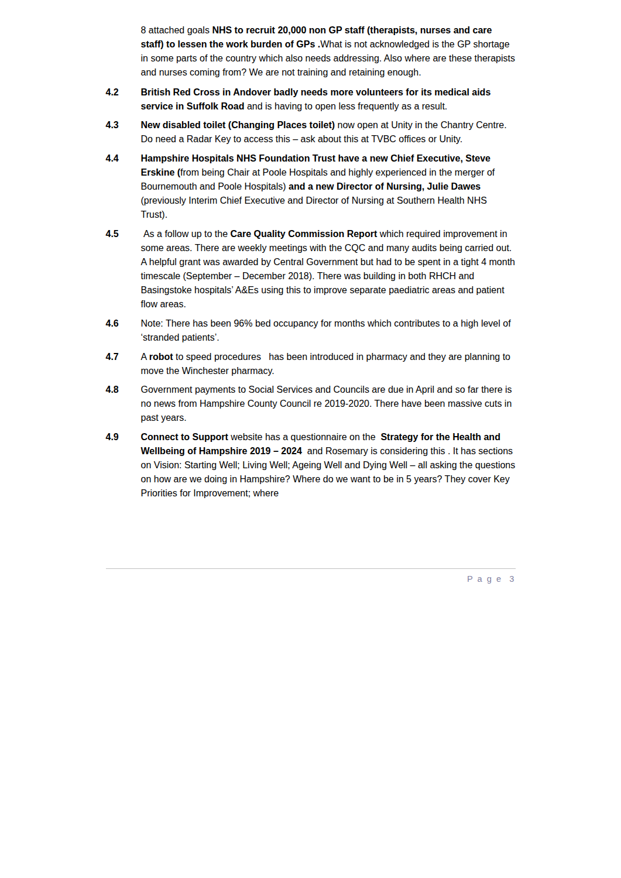8 attached goals NHS to recruit 20,000 non GP staff (therapists, nurses and care staff) to lessen the work burden of GPs . What is not acknowledged is the GP shortage in some parts of the country which also needs addressing. Also where are these therapists and nurses coming from? We are not training and retaining enough.
4.2 British Red Cross in Andover badly needs more volunteers for its medical aids service in Suffolk Road and is having to open less frequently as a result.
4.3 New disabled toilet (Changing Places toilet) now open at Unity in the Chantry Centre. Do need a Radar Key to access this – ask about this at TVBC offices or Unity.
4.4 Hampshire Hospitals NHS Foundation Trust have a new Chief Executive, Steve Erskine (from being Chair at Poole Hospitals and highly experienced in the merger of Bournemouth and Poole Hospitals) and a new Director of Nursing, Julie Dawes (previously Interim Chief Executive and Director of Nursing at Southern Health NHS Trust).
4.5 As a follow up to the Care Quality Commission Report which required improvement in some areas. There are weekly meetings with the CQC and many audits being carried out. A helpful grant was awarded by Central Government but had to be spent in a tight 4 month timescale (September – December 2018). There was building in both RHCH and Basingstoke hospitals’ A&Es using this to improve separate paediatric areas and patient flow areas.
4.6 Note: There has been 96% bed occupancy for months which contributes to a high level of ‘stranded patients’.
4.7 A robot to speed procedures has been introduced in pharmacy and they are planning to move the Winchester pharmacy.
4.8 Government payments to Social Services and Councils are due in April and so far there is no news from Hampshire County Council re 2019-2020. There have been massive cuts in past years.
4.9 Connect to Support website has a questionnaire on the Strategy for the Health and Wellbeing of Hampshire 2019 – 2024 and Rosemary is considering this . It has sections on Vision: Starting Well; Living Well; Ageing Well and Dying Well – all asking the questions on how are we doing in Hampshire? Where do we want to be in 5 years? They cover Key Priorities for Improvement; where
P a g e 3